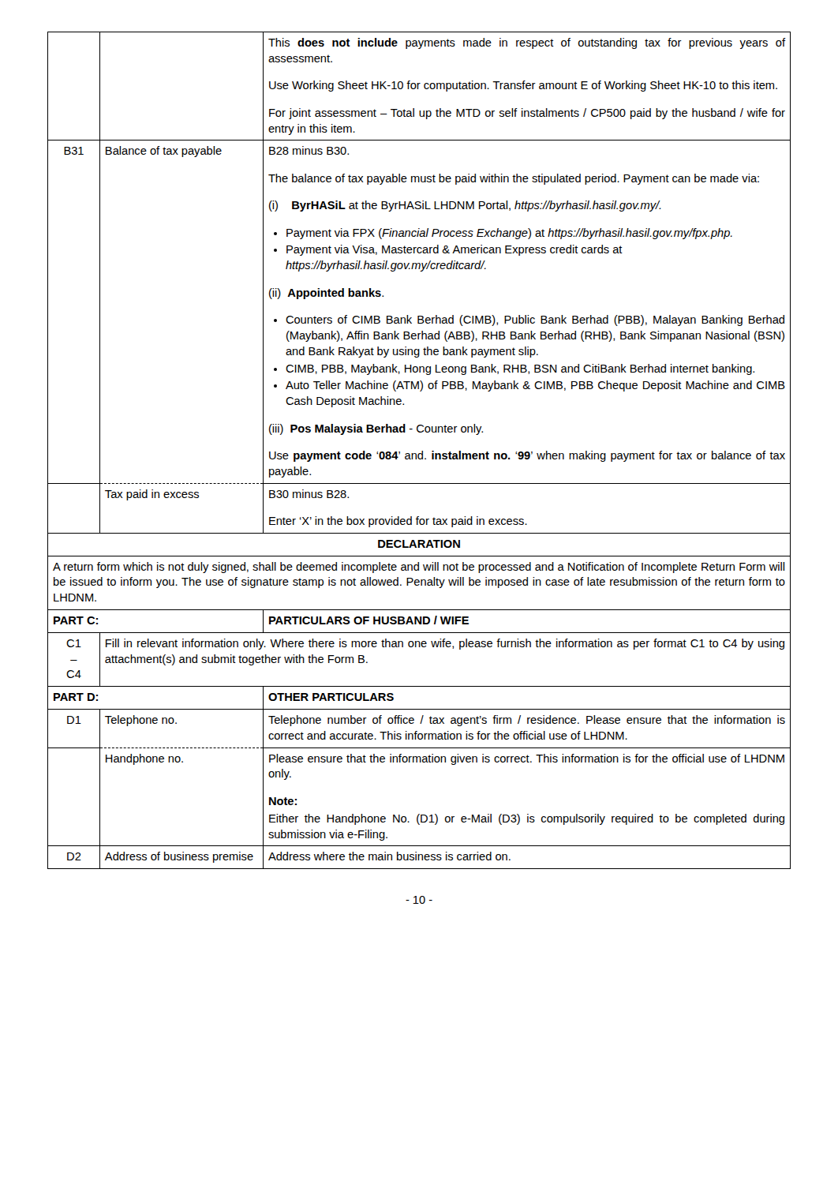| | | This does not include payments made in respect of outstanding tax for previous years of assessment. Use Working Sheet HK-10 for computation. Transfer amount E of Working Sheet HK-10 to this item. For joint assessment – Total up the MTD or self instalments / CP500 paid by the husband / wife for entry in this item. |
| B31 | Balance of tax payable | B28 minus B30. The balance of tax payable must be paid within the stipulated period. Payment can be made via: (i) ByrHASiL at the ByrHASiL LHDNM Portal, https://byrhasil.hasil.gov.my/. Payment via FPX ( Financial Process Exchange ) at https://byrhasil.hasil.gov.my/fpx.php. Payment via Visa, Mastercard & American Express credit cards at https://byrhasil.hasil.gov.my/creditcard/. (ii) Appointed banks . Counters of CIMB Bank Berhad (CIMB), Public Bank Berhad (PBB), Malayan Banking Berhad (Maybank), Affin Bank Berhad (ABB), RHB Bank Berhad (RHB), Bank Simpanan Nasional (BSN) and Bank Rakyat by using the bank payment slip. CIMB, PBB, Maybank, Hong Leong Bank, RHB, BSN and CitiBank Berhad internet banking. Auto Teller Machine (ATM) of PBB, Maybank & CIMB, PBB Cheque Deposit Machine and CIMB Cash Deposit Machine. (iii) Pos Malaysia Berhad - Counter only. Use payment code ‘ 084 ’ and. instalment no. ‘ 99 ’ when making payment for tax or balance of tax payable. |
| | Tax paid in excess | B30 minus B28. Enter ‘X’ in the box provided for tax paid in excess. |
| DECLARATION |
| A return form which is not duly signed, shall be deemed incomplete and will not be processed and a Notification of Incomplete Return Form will be issued to inform you. The use of signature stamp is not allowed. Penalty will be imposed in case of late resubmission of the return form to LHDNM. |
| PART C: | PARTICULARS OF HUSBAND / WIFE |
| C1 – C4 | Fill in relevant information only. Where there is more than one wife, please furnish the information as per format C1 to C4 by using attachment(s) and submit together with the Form B. |
| PART D: | OTHER PARTICULARS |
| D1 | Telephone no. | Telephone number of office / tax agent’s firm / residence. Please ensure that the information is correct and accurate. This information is for the official use of LHDNM. |
| | Handphone no. | Please ensure that the information given is correct. This information is for the official use of LHDNM only. Note: Either the Handphone No. (D1) or e-Mail (D3) is compulsorily required to be completed during submission via e-Filing. |
| D2 | Address of business premise | Address where the main business is carried on. |
- 10 -